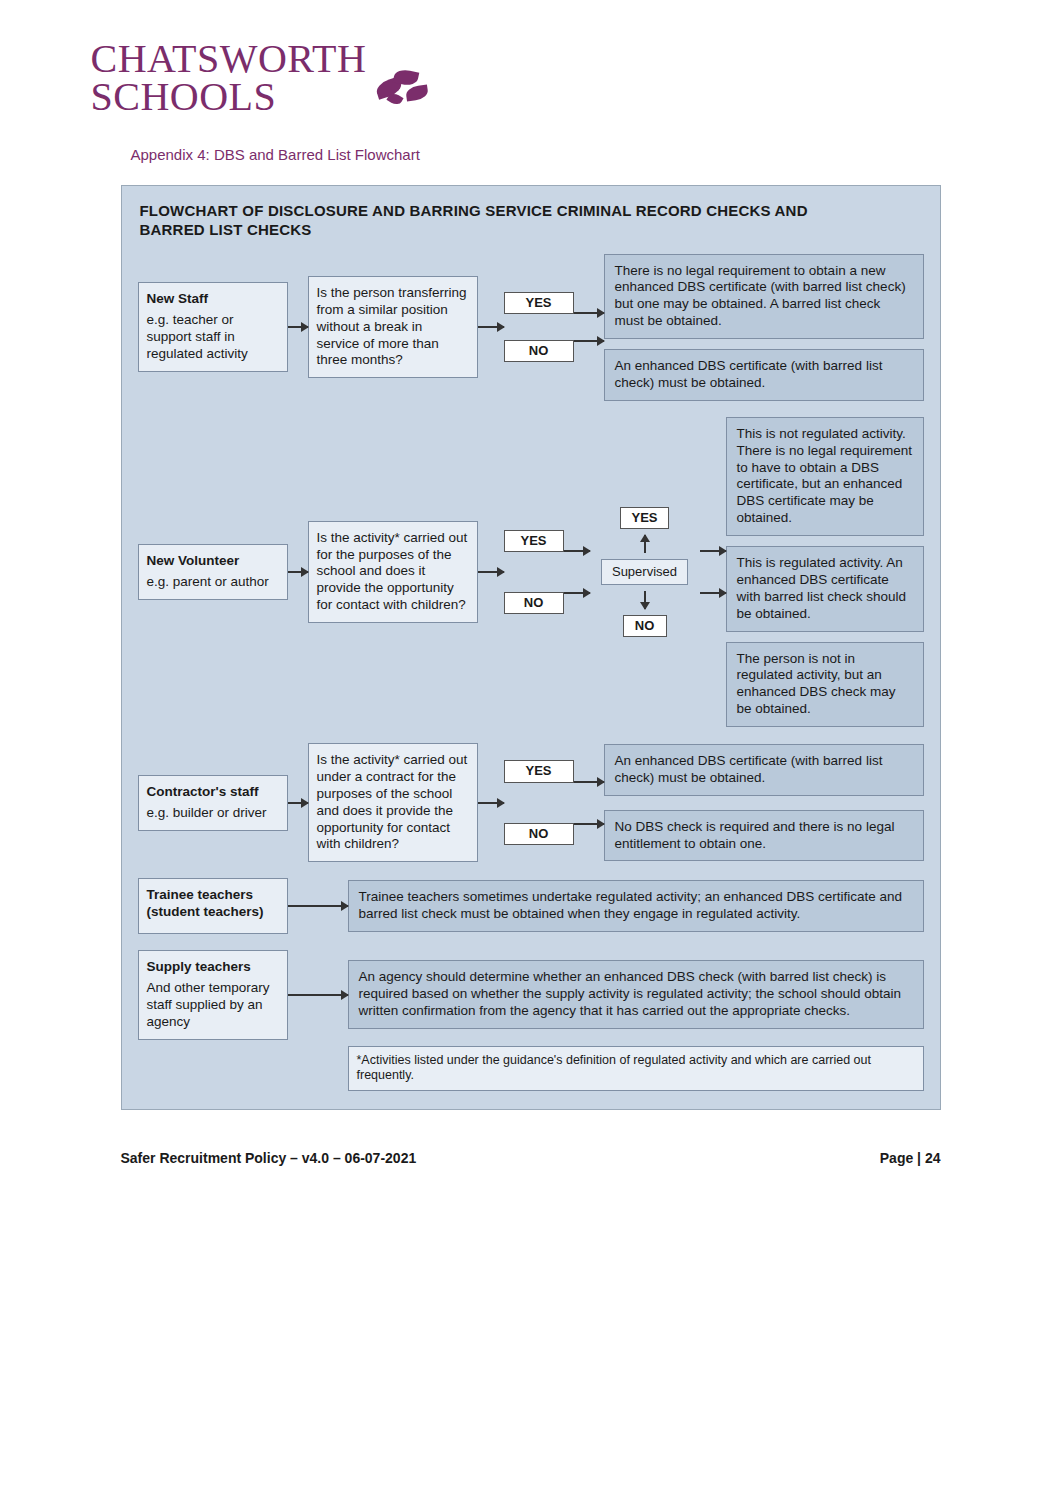CHATSWORTH SCHOOLS
Appendix 4: DBS and Barred List Flowchart
FLOWCHART OF DISCLOSURE AND BARRING SERVICE CRIMINAL RECORD CHECKS AND
BARRED LIST CHECKS
New Staff e.g. teacher or support staff in regulated activity
Is the person transferring from a similar position without a break in service of more than three months?
YES
NO
There is no legal requirement to obtain a new enhanced DBS certificate (with barred list check) but one may be obtained. A barred list check must be obtained.
An enhanced DBS certificate (with barred list check) must be obtained.
New Volunteer e.g. parent or author
Is the activity* carried out for the purposes of the school and does it provide the opportunity for contact with children?
YES
NO
YES
Supervised
NO
This is not regulated activity. There is no legal requirement to have to obtain a DBS certificate, but an enhanced DBS certificate may be obtained.
This is regulated activity. An enhanced DBS certificate with barred list check should be obtained.
The person is not in regulated activity, but an enhanced DBS check may be obtained.
Contractor's staff e.g. builder or driver
Is the activity* carried out under a contract for the purposes of the school and does it provide the opportunity for contact with children?
YES
NO
An enhanced DBS certificate (with barred list check) must be obtained.
No DBS check is required and there is no legal entitlement to obtain one.
Trainee teachers (student teachers)
Trainee teachers sometimes undertake regulated activity; an enhanced DBS certificate and barred list check must be obtained when they engage in regulated activity.
Supply teachers And other temporary staff supplied by an agency
An agency should determine whether an enhanced DBS check (with barred list check) is required based on whether the supply activity is regulated activity; the school should obtain written confirmation from the agency that it has carried out the appropriate checks.
*Activities listed under the guidance's definition of regulated activity and which are carried out frequently.
Safer Recruitment Policy – v4.0 – 06-07-2021
Page | 24